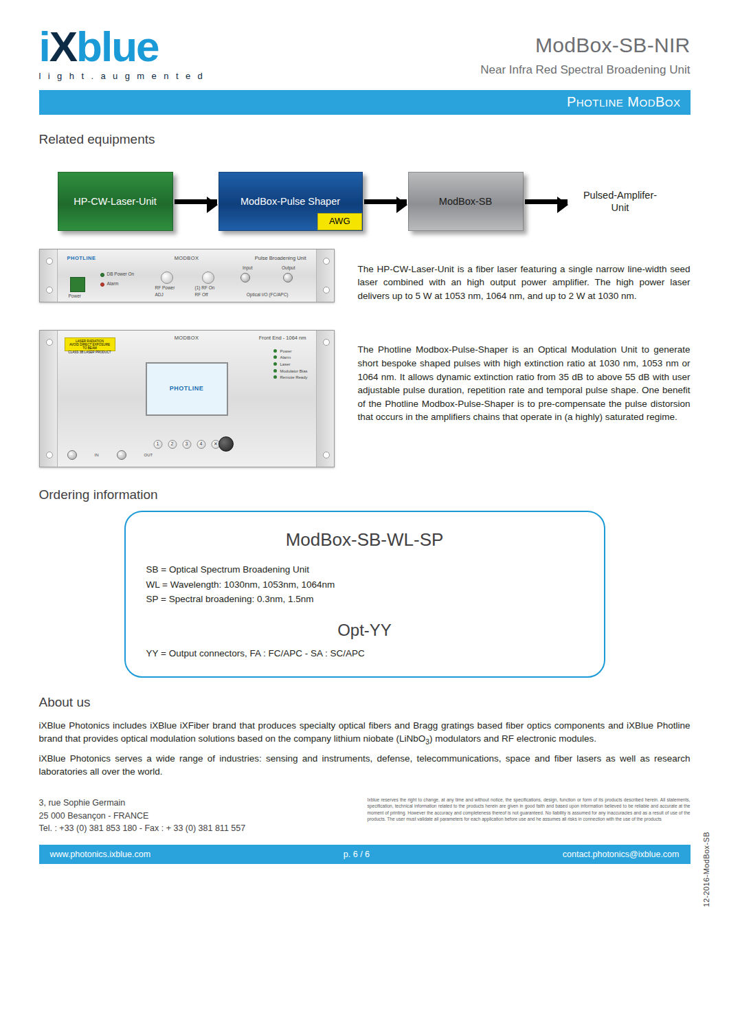iXblue
l i g h t . a u g m e n t e d
ModBox-SB-NIR
Near Infra Red Spectral Broadening Unit
PHOTLINE MODBOX
Related equipments
HP-CW-Laser-Unit
ModBox-Pulse Shaper
AWG
ModBox-SB
Pulsed-Amplifer-
Unit
PHOTLINE
MODBOX
Pulse Broadening Unit
Power
DB Power On
Alarm
RF Power
ADJ
(1) RF On
RF Off
Input
Output
Optical I/O (FC/APC)
The HP-CW-Laser-Unit is a fiber laser featuring a single narrow line-width seed laser combined with an high output power amplifier. The high power laser delivers up to 5 W at 1053 nm, 1064 nm, and up to 2 W at 1030 nm.
LASER RADIATION
AVOID DIRECT EXPOSURE
TO BEAM
CLASS 3B LASER PRODUCT
MODBOX
Front End - 1064 nm
PHOTLINE
1234✕
Power
Alarm
Laser
Modulator Bias
Remote Ready
IN
OUT
The Photline Modbox-Pulse-Shaper is an Optical Modulation Unit to generate short bespoke shaped pulses with high extinction ratio at 1030 nm, 1053 nm or 1064 nm. It allows dynamic extinction ratio from 35 dB to above 55 dB with user adjustable pulse duration, repetition rate and temporal pulse shape. One benefit of the Photline Modbox-Pulse-Shaper is to pre-compensate the pulse distorsion that occurs in the amplifiers chains that operate in (a highly) saturated regime.
Ordering information
ModBox-SB-WL-SP
SB = Optical Spectrum Broadening Unit
WL = Wavelength: 1030nm, 1053nm, 1064nm
SP = Spectral broadening: 0.3nm, 1.5nm
Opt-YY
YY = Output connectors, FA : FC/APC - SA : SC/APC
About us
iXBlue Photonics includes iXBlue iXFiber brand that produces specialty optical fibers and Bragg gratings based fiber optics components and iXBlue Photline brand that provides optical modulation solutions based on the company lithium niobate (LiNbO3) modulators and RF electronic modules.
iXBlue Photonics serves a wide range of industries: sensing and instruments, defense, telecommunications, space and fiber lasers as well as research laboratories all over the world.
3, rue Sophie Germain
25 000 Besançon - FRANCE
Tel. : +33 (0) 381 853 180 - Fax : + 33 (0) 381 811 557
Ixblue reserves the right to change, at any time and without notice, the specifications, design, function or form of its products described herein. All statements, specification, technical information related to the products herein are given in good faith and based upon information believed to be reliable and accurate at the moment of printing. However the accuracy and completeness thereof is not guaranteed. No liability is assumed for any inaccuracies and as a result of use of the products. The user must validate all parameters for each application before use and he assumes all risks in connection with the use of the products
www.photonics.ixblue.com
p. 6 / 6
contact.photonics@ixblue.com
12-2016-ModBox-SB